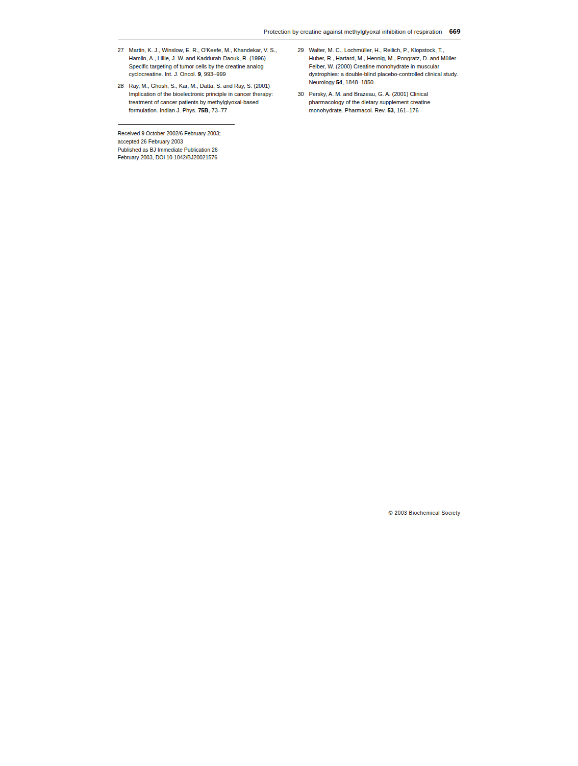Protection by creatine against methylglyoxal inhibition of respiration669
27 Martin, K. J., Winslow, E. R., O'Keefe, M., Khandekar, V. S., Hamlin, A., Lillie, J. W. and Kaddurah-Daouk, R. (1996) Specific targeting of tumor cells by the creatine analog cyclocreatine. Int. J. Oncol. 9, 993–999
28 Ray, M., Ghosh, S., Kar, M., Datta, S. and Ray, S. (2001) Implication of the bioelectronic principle in cancer therapy: treatment of cancer patients by methylglyoxal-based formulation. Indian J. Phys. 75B, 73–77
Received 9 October 2002/6 February 2003; accepted 26 February 2003
Published as BJ Immediate Publication 26 February 2003, DOI 10.1042/BJ20021576
29 Walter, M. C., Lochmüller, H., Reilich, P., Klopstock, T., Huber, R., Hartard, M., Hennig, M., Pongratz, D. and Müller-Felber, W. (2000) Creatine monohydrate in muscular dystrophies: a double-blind placebo-controlled clinical study. Neurology 54, 1848–1850
30 Persky, A. M. and Brazeau, G. A. (2001) Clinical pharmacology of the dietary supplement creatine monohydrate. Pharmacol. Rev. 53, 161–176
© 2003 Biochemical Society